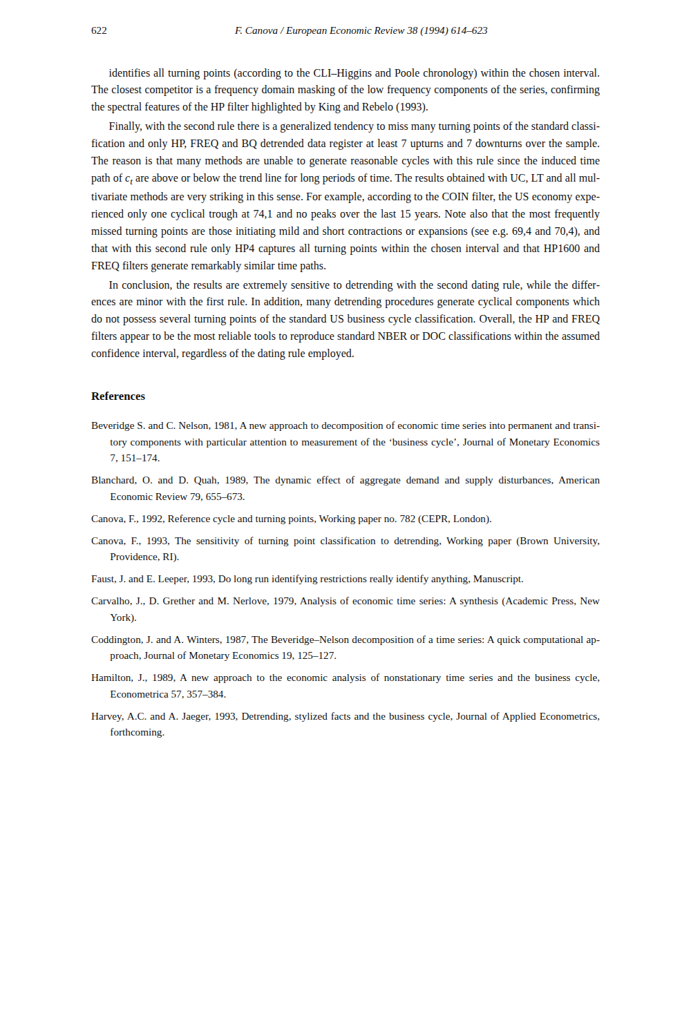622 F. Canova / European Economic Review 38 (1994) 614–623
identifies all turning points (according to the CLI–Higgins and Poole chronology) within the chosen interval. The closest competitor is a frequency domain masking of the low frequency components of the series, confirming the spectral features of the HP filter highlighted by King and Rebelo (1993).
Finally, with the second rule there is a generalized tendency to miss many turning points of the standard classification and only HP, FREQ and BQ detrended data register at least 7 upturns and 7 downturns over the sample. The reason is that many methods are unable to generate reasonable cycles with this rule since the induced time path of ct are above or below the trend line for long periods of time. The results obtained with UC, LT and all multivariate methods are very striking in this sense. For example, according to the COIN filter, the US economy experienced only one cyclical trough at 74,1 and no peaks over the last 15 years. Note also that the most frequently missed turning points are those initiating mild and short contractions or expansions (see e.g. 69,4 and 70,4), and that with this second rule only HP4 captures all turning points within the chosen interval and that HP1600 and FREQ filters generate remarkably similar time paths.
In conclusion, the results are extremely sensitive to detrending with the second dating rule, while the differences are minor with the first rule. In addition, many detrending procedures generate cyclical components which do not possess several turning points of the standard US business cycle classification. Overall, the HP and FREQ filters appear to be the most reliable tools to reproduce standard NBER or DOC classifications within the assumed confidence interval, regardless of the dating rule employed.
References
Beveridge S. and C. Nelson, 1981, A new approach to decomposition of economic time series into permanent and transitory components with particular attention to measurement of the ‘business cycle’, Journal of Monetary Economics 7, 151–174.
Blanchard, O. and D. Quah, 1989, The dynamic effect of aggregate demand and supply disturbances, American Economic Review 79, 655–673.
Canova, F., 1992, Reference cycle and turning points, Working paper no. 782 (CEPR, London).
Canova, F., 1993, The sensitivity of turning point classification to detrending, Working paper (Brown University, Providence, RI).
Faust, J. and E. Leeper, 1993, Do long run identifying restrictions really identify anything, Manuscript.
Carvalho, J., D. Grether and M. Nerlove, 1979, Analysis of economic time series: A synthesis (Academic Press, New York).
Coddington, J. and A. Winters, 1987, The Beveridge–Nelson decomposition of a time series: A quick computational approach, Journal of Monetary Economics 19, 125–127.
Hamilton, J., 1989, A new approach to the economic analysis of nonstationary time series and the business cycle, Econometrica 57, 357–384.
Harvey, A.C. and A. Jaeger, 1993, Detrending, stylized facts and the business cycle, Journal of Applied Econometrics, forthcoming.